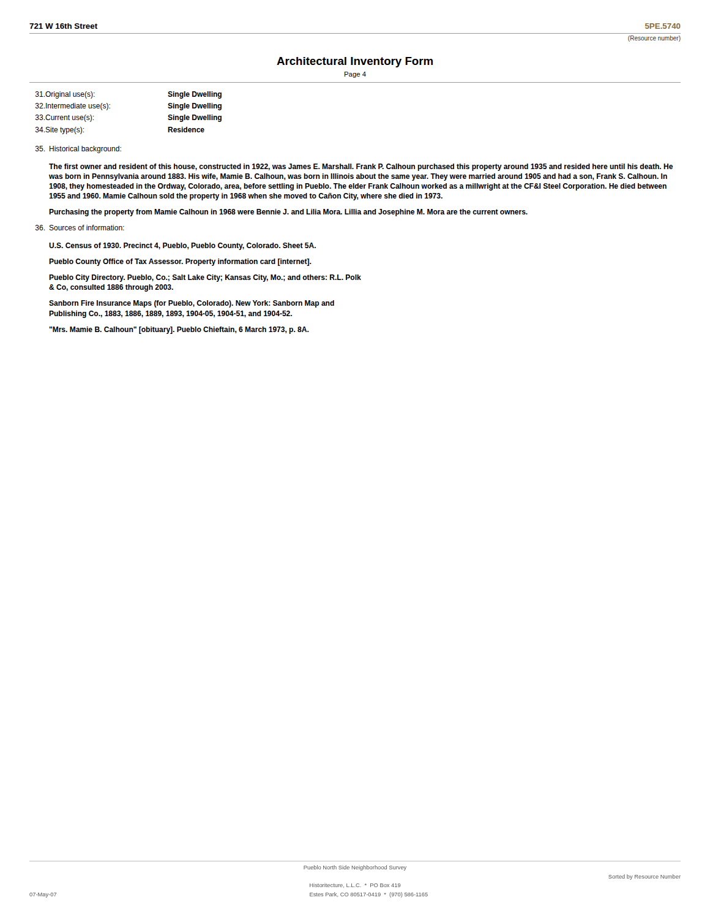721 W 16th Street
5PE.5740
(Resource number)
Architectural Inventory Form
Page 4
| 31. | Original use(s): | Single Dwelling |
| 32. | Intermediate use(s): | Single Dwelling |
| 33. | Current use(s): | Single Dwelling |
| 34. | Site type(s): | Residence |
35.
Historical background:
The first owner and resident of this house, constructed in 1922, was James E. Marshall. Frank P. Calhoun purchased this property around 1935 and resided here until his death. He was born in Pennsylvania around 1883. His wife, Mamie B. Calhoun, was born in Illinois about the same year. They were married around 1905 and had a son, Frank S. Calhoun. In 1908, they homesteaded in the Ordway, Colorado, area, before settling in Pueblo. The elder Frank Calhoun worked as a millwright at the CF&I Steel Corporation. He died between 1955 and 1960. Mamie Calhoun sold the property in 1968 when she moved to Cañon City, where she died in 1973.
Purchasing the property from Mamie Calhoun in 1968 were Bennie J. and Lilia Mora. Lillia and Josephine M. Mora are the current owners.
36.
Sources of information:
U.S. Census of 1930. Precinct 4, Pueblo, Pueblo County, Colorado. Sheet 5A.
Pueblo County Office of Tax Assessor. Property information card [internet].
Pueblo City Directory. Pueblo, Co.; Salt Lake City; Kansas City, Mo.; and others: R.L. Polk
& Co, consulted 1886 through 2003.
Sanborn Fire Insurance Maps (for Pueblo, Colorado). New York: Sanborn Map and
Publishing Co., 1883, 1886, 1889, 1893, 1904-05, 1904-51, and 1904-52.
"Mrs. Mamie B. Calhoun" [obituary]. Pueblo Chieftain, 6 March 1973, p. 8A.
Pueblo North Side Neighborhood Survey
Sorted by Resource Number
Historitecture, L.L.C. * PO Box 419
07-May-07
Estes Park, CO 80517-0419 * (970) 586-1165